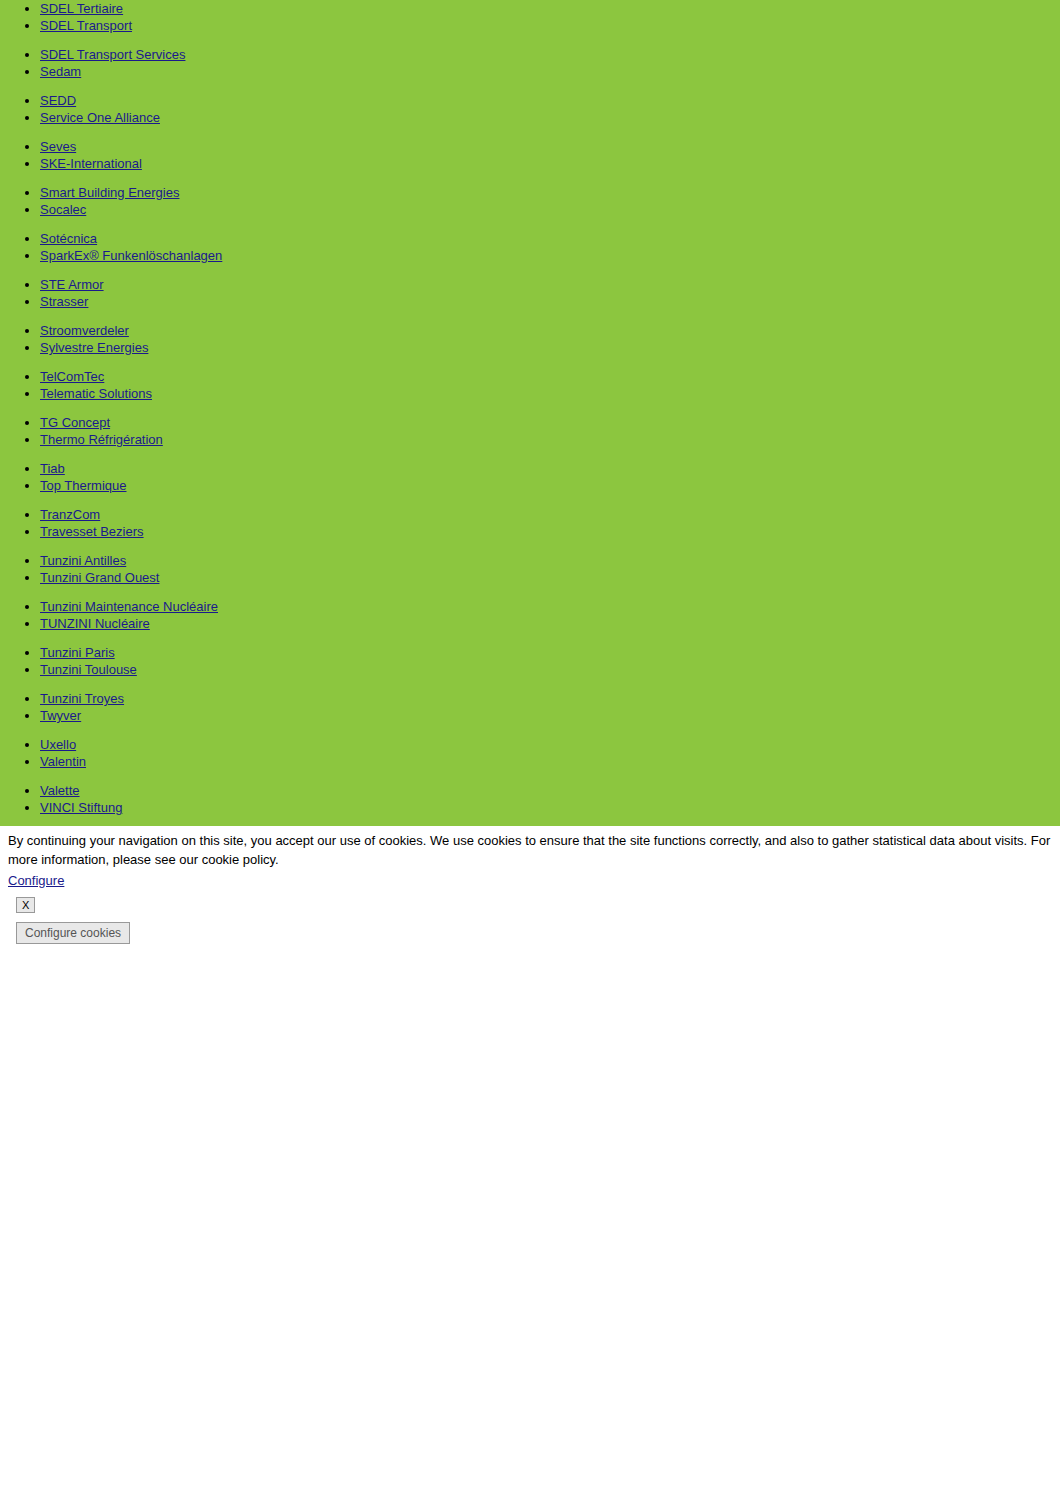SDEL Tertiaire
SDEL Transport
SDEL Transport Services
Sedam
SEDD
Service One Alliance
Seves
SKE-International
Smart Building Energies
Socalec
Sotécnica
SparkEx® Funkenlöschanlagen
STE Armor
Strasser
Stroomverdeler
Sylvestre Energies
TelComTec
Telematic Solutions
TG Concept
Thermo Réfrigération
Tiab
Top Thermique
TranzCom
Travesset Beziers
Tunzini Antilles
Tunzini Grand Ouest
Tunzini Maintenance Nucléaire
TUNZINI Nucléaire
Tunzini Paris
Tunzini Toulouse
Tunzini Troyes
Twyver
Uxello
Valentin
Valette
VINCI Stiftung
By continuing your navigation on this site, you accept our use of cookies. We use cookies to ensure that the site functions correctly, and also to gather statistical data about visits. For more information, please see our cookie policy.
Configure X
Configure cookies